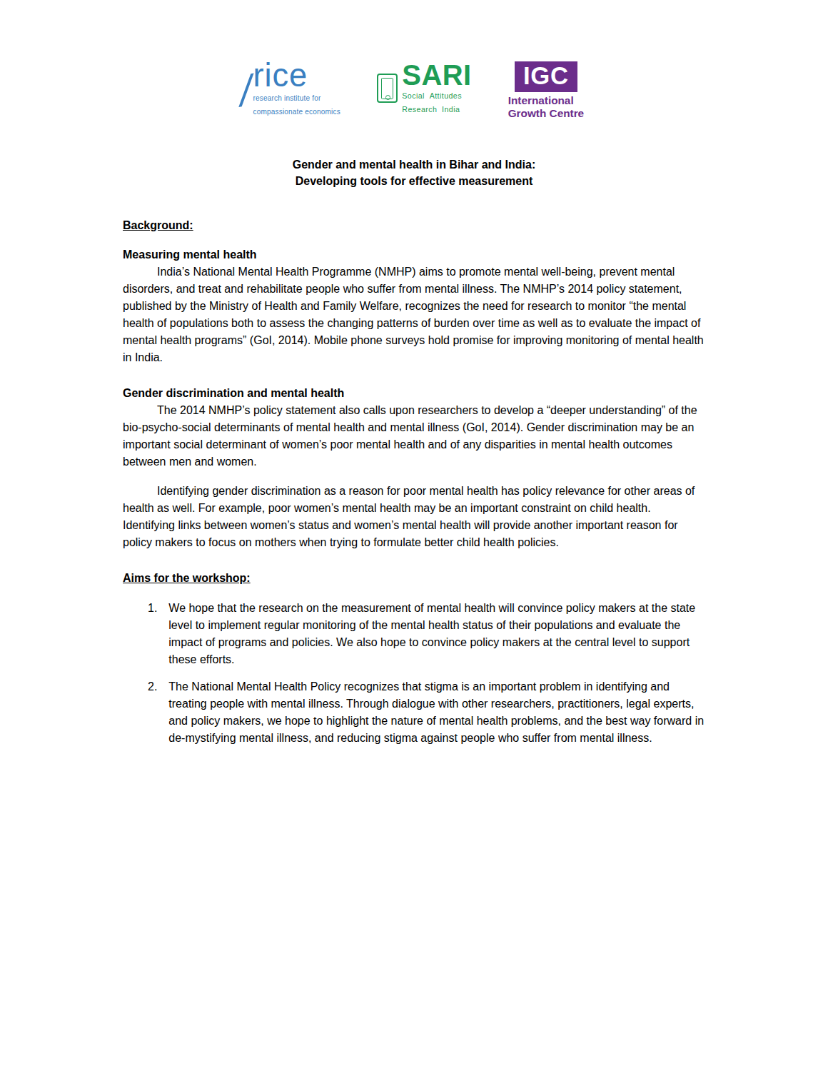⁄ rice
research institute for
compassionate economics
SARI
Social Attitudes
Research India
IGC
International
Growth Centre
Gender and mental health in Bihar and India:
Developing tools for effective measurement
Background:
Measuring mental health
India’s National Mental Health Programme (NMHP) aims to promote mental well-being, prevent mental disorders, and treat and rehabilitate people who suffer from mental illness. The NMHP’s 2014 policy statement, published by the Ministry of Health and Family Welfare, recognizes the need for research to monitor “the mental health of populations both to assess the changing patterns of burden over time as well as to evaluate the impact of mental health programs” (GoI, 2014). Mobile phone surveys hold promise for improving monitoring of mental health in India.
Gender discrimination and mental health
The 2014 NMHP’s policy statement also calls upon researchers to develop a “deeper understanding” of the bio-psycho-social determinants of mental health and mental illness (GoI, 2014). Gender discrimination may be an important social determinant of women’s poor mental health and of any disparities in mental health outcomes between men and women.
Identifying gender discrimination as a reason for poor mental health has policy relevance for other areas of health as well. For example, poor women’s mental health may be an important constraint on child health. Identifying links between women’s status and women’s mental health will provide another important reason for policy makers to focus on mothers when trying to formulate better child health policies.
Aims for the workshop:
We hope that the research on the measurement of mental health will convince policy makers at the state level to implement regular monitoring of the mental health status of their populations and evaluate the impact of programs and policies. We also hope to convince policy makers at the central level to support these efforts.
The National Mental Health Policy recognizes that stigma is an important problem in identifying and treating people with mental illness. Through dialogue with other researchers, practitioners, legal experts, and policy makers, we hope to highlight the nature of mental health problems, and the best way forward in de-mystifying mental illness, and reducing stigma against people who suffer from mental illness.